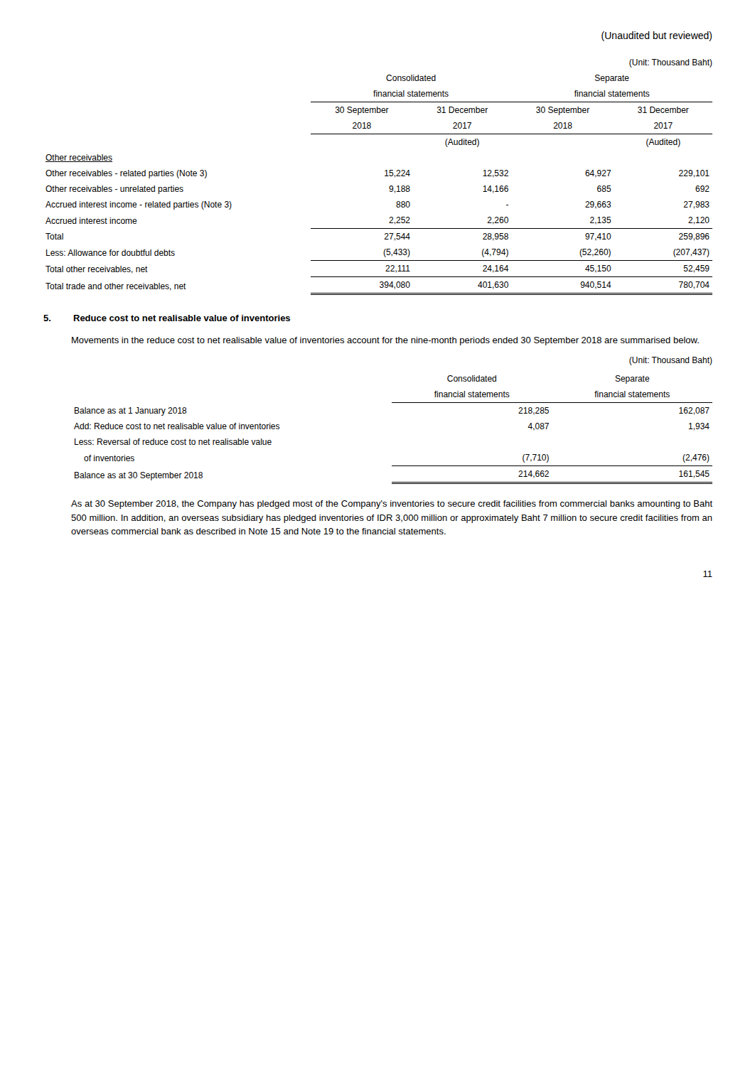(Unaudited but reviewed)
(Unit: Thousand Baht)
| | Consolidated | Separate |
| | financial statements | financial statements |
| | 30 September | 31 December | 30 September | 31 December |
| | 2018 | 2017 | 2018 | 2017 |
| | | (Audited) | | (Audited) |
| Other receivables | | | | |
| Other receivables - related parties (Note 3) | 15,224 | 12,532 | 64,927 | 229,101 |
| Other receivables - unrelated parties | 9,188 | 14,166 | 685 | 692 |
| Accrued interest income - related parties (Note 3) | 880 | - | 29,663 | 27,983 |
| Accrued interest income | 2,252 | 2,260 | 2,135 | 2,120 |
| Total | 27,544 | 28,958 | 97,410 | 259,896 |
| Less: Allowance for doubtful debts | (5,433) | (4,794) | (52,260) | (207,437) |
| Total other receivables, net | 22,111 | 24,164 | 45,150 | 52,459 |
| Total trade and other receivables, net | 394,080 | 401,630 | 940,514 | 780,704 |
| 5. | Reduce cost to net realisable value of inventories |
Movements in the reduce cost to net realisable value of inventories account for the nine-month periods ended 30 September 2018 are summarised below.
(Unit: Thousand Baht)
| | Consolidated | Separate |
| | financial statements | financial statements |
| Balance as at 1 January 2018 | 218,285 | 162,087 |
| Add: Reduce cost to net realisable value of inventories | 4,087 | 1,934 |
| Less: Reversal of reduce cost to net realisable value | | |
| of inventories | (7,710) | (2,476) |
| Balance as at 30 September 2018 | 214,662 | 161,545 |
As at 30 September 2018, the Company has pledged most of the Company's inventories to secure credit facilities from commercial banks amounting to Baht 500 million. In addition, an overseas subsidiary has pledged inventories of IDR 3,000 million or approximately Baht 7 million to secure credit facilities from an overseas commercial bank as described in Note 15 and Note 19 to the financial statements.
11